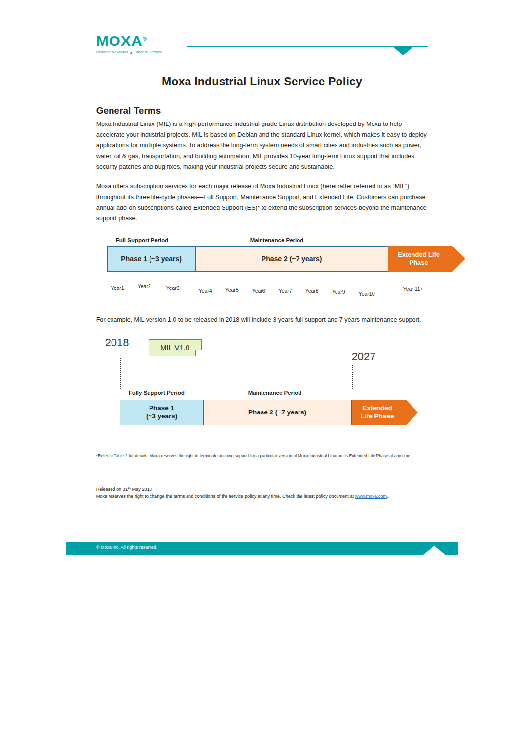MOXA®
Reliable Networks ▲ Sincere Service
Moxa Industrial Linux Service Policy
General Terms
Moxa Industrial Linux (MIL) is a high-performance industrial-grade Linux distribution developed by Moxa to help accelerate your industrial projects. MIL is based on Debian and the standard Linux kernel, which makes it easy to deploy applications for multiple systems. To address the long-term system needs of smart cities and industries such as power, water, oil & gas, transportation, and building automation, MIL provides 10-year long-term Linux support that includes security patches and bug fixes, making your industrial projects secure and sustainable.
Moxa offers subscription services for each major release of Moxa Industrial Linux (hereinafter referred to as “MIL”) throughout its three life-cycle phases—Full Support, Maintenance Support, and Extended Life. Customers can purchase annual add-on subscriptions called Extended Support (ES)* to extend the subscription services beyond the maintenance support phase.
Full Support Period Maintenance Period
Phase 1 (~3 years)
Phase 2 (~7 years)
Extended Life
Phase
Year1 Year2 Year3 Year4 Year5 Year6 Year7 Year8 Year9 Year10 Year 11+
For example, MIL version 1.0 to be released in 2018 will include 3 years full support and 7 years maintenance support.
2018
MIL V1.0
2027
Fully Support Period
Maintenance Period
Phase 1
(~3 years)
Phase 2 (~7 years)
Extended
Life Phase
*Refer to Table 2 for details. Moxa reserves the right to terminate ongoing support for a particular version of Moxa Industrial Linux in its Extended Life Phase at any time.
Released on 31st May 2018
Moxa reserves the right to change the terms and conditions of the service policy at any time. Check the latest policy document at www.moxa.com.
© Moxa Inc. All rights reserved.